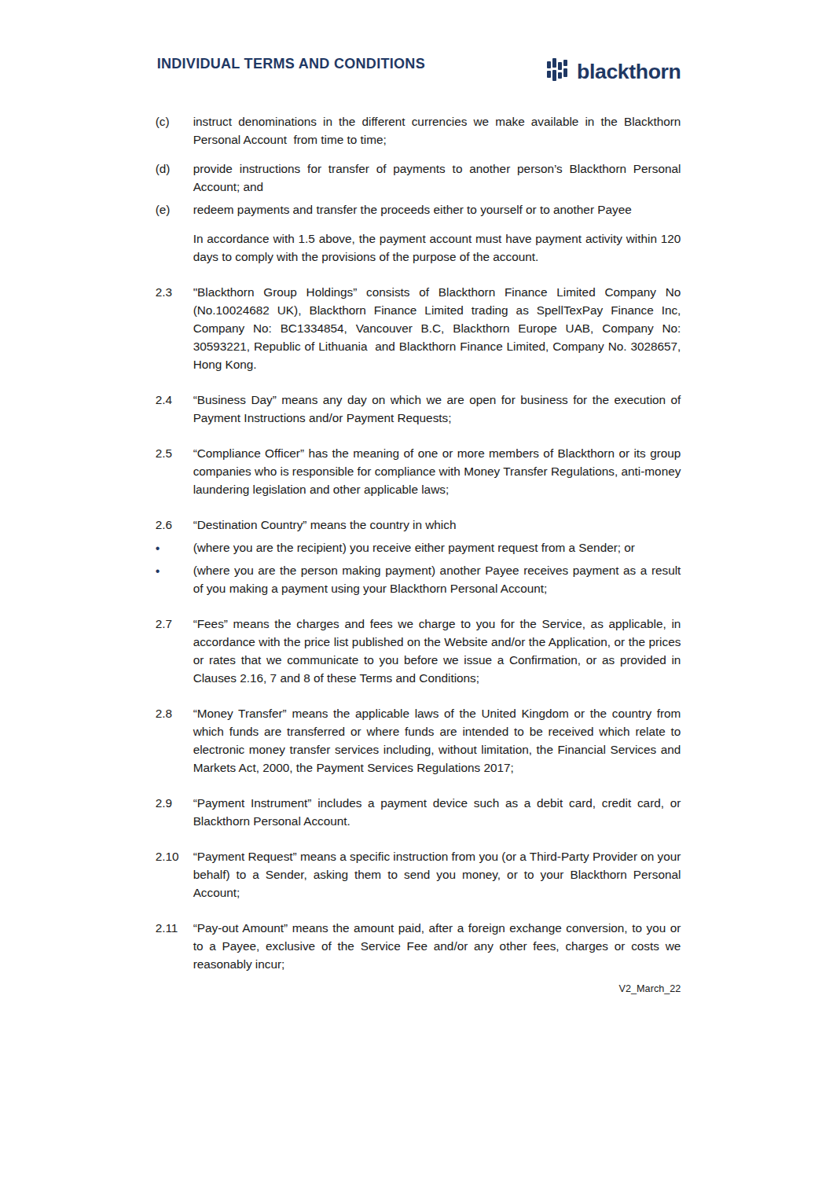INDIVIDUAL TERMS AND CONDITIONS
blackthorn
(c)
instruct denominations in the different currencies we make available in the Blackthorn Personal Account from time to time;
(d)
provide instructions for transfer of payments to another person’s Blackthorn Personal Account; and
(e)
redeem payments and transfer the proceeds either to yourself or to another Payee
In accordance with 1.5 above, the payment account must have payment activity within 120 days to comply with the provisions of the purpose of the account.
2.3
"Blackthorn Group Holdings” consists of Blackthorn Finance Limited Company No (No.10024682 UK), Blackthorn Finance Limited trading as SpellTexPay Finance Inc, Company No: BC1334854, Vancouver B.C, Blackthorn Europe UAB, Company No: 30593221, Republic of Lithuania and Blackthorn Finance Limited, Company No. 3028657, Hong Kong.
2.4
“Business Day” means any day on which we are open for business for the execution of Payment Instructions and/or Payment Requests;
2.5
“Compliance Officer” has the meaning of one or more members of Blackthorn or its group companies who is responsible for compliance with Money Transfer Regulations, anti-money laundering legislation and other applicable laws;
2.6
“Destination Country” means the country in which
•
(where you are the recipient) you receive either payment request from a Sender; or
•
(where you are the person making payment) another Payee receives payment as a result of you making a payment using your Blackthorn Personal Account;
2.7
“Fees” means the charges and fees we charge to you for the Service, as applicable, in accordance with the price list published on the Website and/or the Application, or the prices or rates that we communicate to you before we issue a Confirmation, or as provided in Clauses 2.16, 7 and 8 of these Terms and Conditions;
2.8
“Money Transfer” means the applicable laws of the United Kingdom or the country from which funds are transferred or where funds are intended to be received which relate to electronic money transfer services including, without limitation, the Financial Services and Markets Act, 2000, the Payment Services Regulations 2017;
2.9
“Payment Instrument” includes a payment device such as a debit card, credit card, or Blackthorn Personal Account.
2.10
“Payment Request” means a specific instruction from you (or a Third-Party Provider on your behalf) to a Sender, asking them to send you money, or to your Blackthorn Personal Account;
2.11
“Pay-out Amount” means the amount paid, after a foreign exchange conversion, to you or to a Payee, exclusive of the Service Fee and/or any other fees, charges or costs we reasonably incur;
V2_March_22